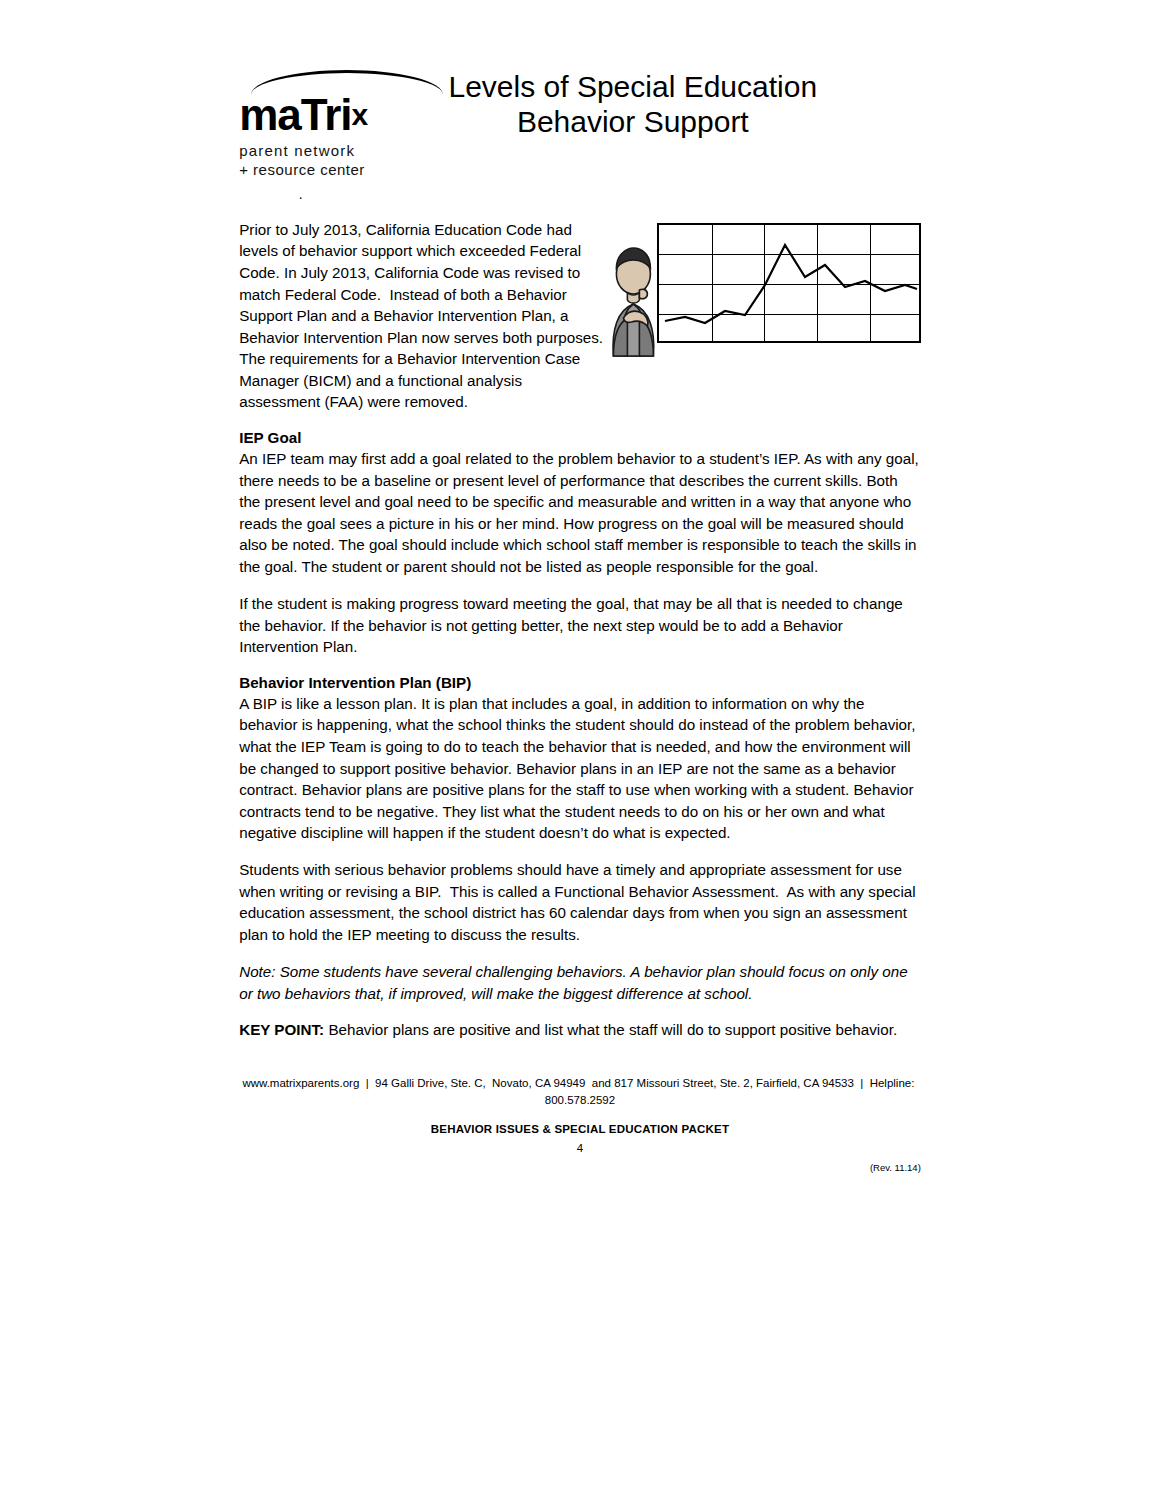maTrix
parent network
+ resource center
Levels of Special Education
Behavior Support
.
Prior to July 2013, California Education Code had levels of behavior support which exceeded Federal Code. In July 2013, California Code was revised to match Federal Code. Instead of both a Behavior Support Plan and a Behavior Intervention Plan, a Behavior Intervention Plan now serves both purposes. The requirements for a Behavior Intervention Case Manager (BICM) and a functional analysis assessment (FAA) were removed.
IEP Goal
An IEP team may first add a goal related to the problem behavior to a student’s IEP. As with any goal, there needs to be a baseline or present level of performance that describes the current skills. Both the present level and goal need to be specific and measurable and written in a way that anyone who reads the goal sees a picture in his or her mind. How progress on the goal will be measured should also be noted. The goal should include which school staff member is responsible to teach the skills in the goal. The student or parent should not be listed as people responsible for the goal.
If the student is making progress toward meeting the goal, that may be all that is needed to change the behavior. If the behavior is not getting better, the next step would be to add a Behavior Intervention Plan.
Behavior Intervention Plan (BIP)
A BIP is like a lesson plan. It is plan that includes a goal, in addition to information on why the behavior is happening, what the school thinks the student should do instead of the problem behavior, what the IEP Team is going to do to teach the behavior that is needed, and how the environment will be changed to support positive behavior. Behavior plans in an IEP are not the same as a behavior contract. Behavior plans are positive plans for the staff to use when working with a student. Behavior contracts tend to be negative. They list what the student needs to do on his or her own and what negative discipline will happen if the student doesn’t do what is expected.
Students with serious behavior problems should have a timely and appropriate assessment for use when writing or revising a BIP. This is called a Functional Behavior Assessment. As with any special education assessment, the school district has 60 calendar days from when you sign an assessment plan to hold the IEP meeting to discuss the results.
Note: Some students have several challenging behaviors. A behavior plan should focus on only one or two behaviors that, if improved, will make the biggest difference at school.
KEY POINT: Behavior plans are positive and list what the staff will do to support positive behavior.
www.matrixparents.org | 94 Galli Drive, Ste. C, Novato, CA 94949 and 817 Missouri Street, Ste. 2, Fairfield, CA 94533 | Helpline: 800.578.2592
BEHAVIOR ISSUES & SPECIAL EDUCATION PACKET
4
(Rev. 11.14)